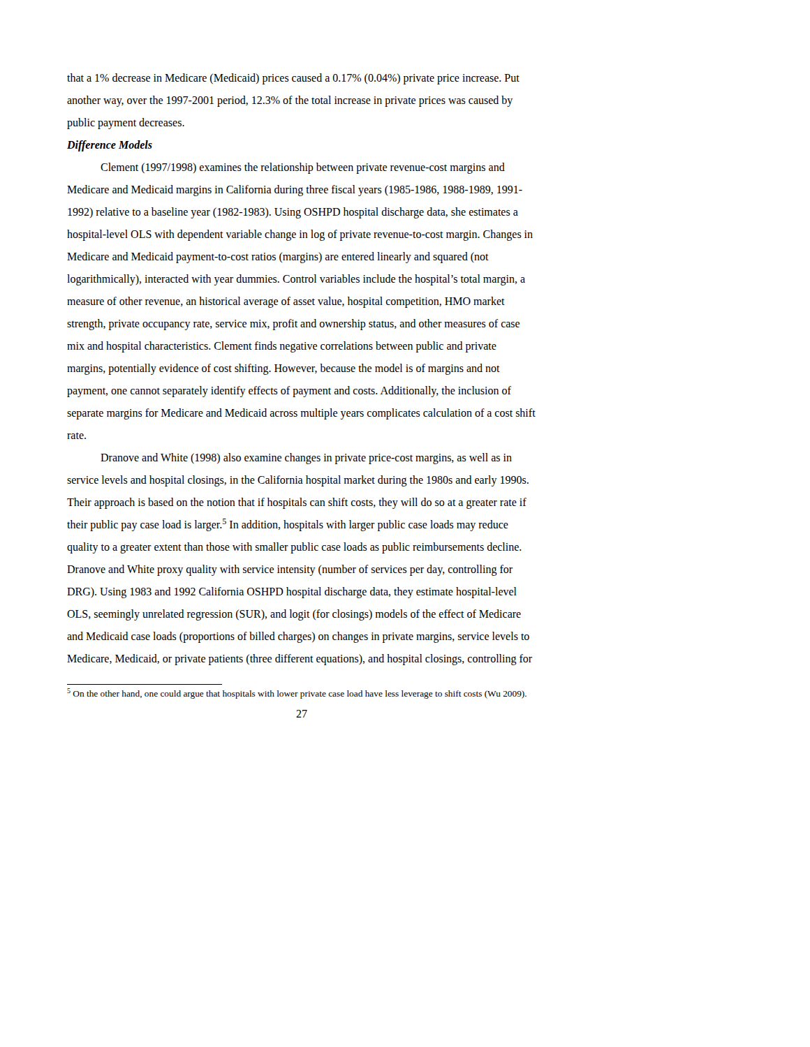that a 1% decrease in Medicare (Medicaid) prices caused a 0.17% (0.04%) private price increase. Put another way, over the 1997-2001 period, 12.3% of the total increase in private prices was caused by public payment decreases.
Difference Models
Clement (1997/1998) examines the relationship between private revenue-cost margins and Medicare and Medicaid margins in California during three fiscal years (1985-1986, 1988-1989, 1991-1992) relative to a baseline year (1982-1983). Using OSHPD hospital discharge data, she estimates a hospital-level OLS with dependent variable change in log of private revenue-to-cost margin. Changes in Medicare and Medicaid payment-to-cost ratios (margins) are entered linearly and squared (not logarithmically), interacted with year dummies. Control variables include the hospital’s total margin, a measure of other revenue, an historical average of asset value, hospital competition, HMO market strength, private occupancy rate, service mix, profit and ownership status, and other measures of case mix and hospital characteristics. Clement finds negative correlations between public and private margins, potentially evidence of cost shifting. However, because the model is of margins and not payment, one cannot separately identify effects of payment and costs. Additionally, the inclusion of separate margins for Medicare and Medicaid across multiple years complicates calculation of a cost shift rate.
Dranove and White (1998) also examine changes in private price-cost margins, as well as in service levels and hospital closings, in the California hospital market during the 1980s and early 1990s. Their approach is based on the notion that if hospitals can shift costs, they will do so at a greater rate if their public pay case load is larger.5 In addition, hospitals with larger public case loads may reduce quality to a greater extent than those with smaller public case loads as public reimbursements decline. Dranove and White proxy quality with service intensity (number of services per day, controlling for DRG). Using 1983 and 1992 California OSHPD hospital discharge data, they estimate hospital-level OLS, seemingly unrelated regression (SUR), and logit (for closings) models of the effect of Medicare and Medicaid case loads (proportions of billed charges) on changes in private margins, service levels to Medicare, Medicaid, or private patients (three different equations), and hospital closings, controlling for
5 On the other hand, one could argue that hospitals with lower private case load have less leverage to shift costs (Wu 2009).
27